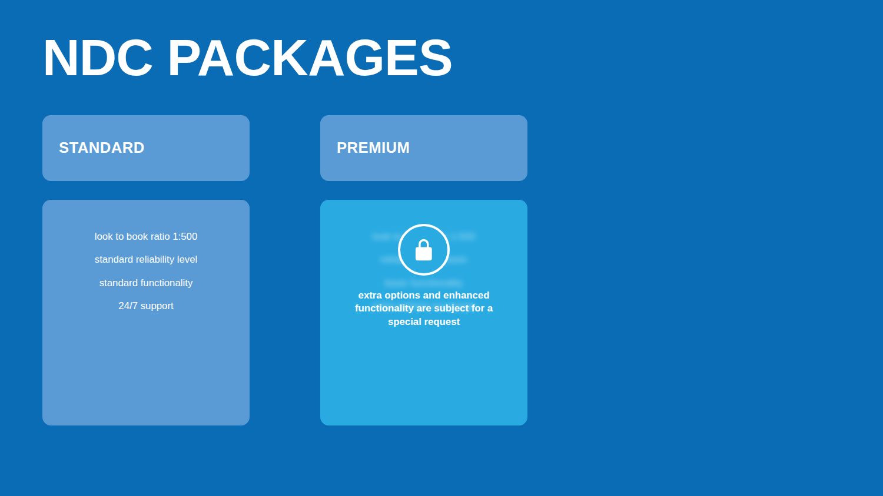NDC Packages
Standard
look to book ratio 1:500
standard reliability level
standard functionality
24/7 support
Premium
look to book ratio 1:500
reliability level basic
basic functionality
extra options surcharge
extra options and enhanced functionality are subject for a special request